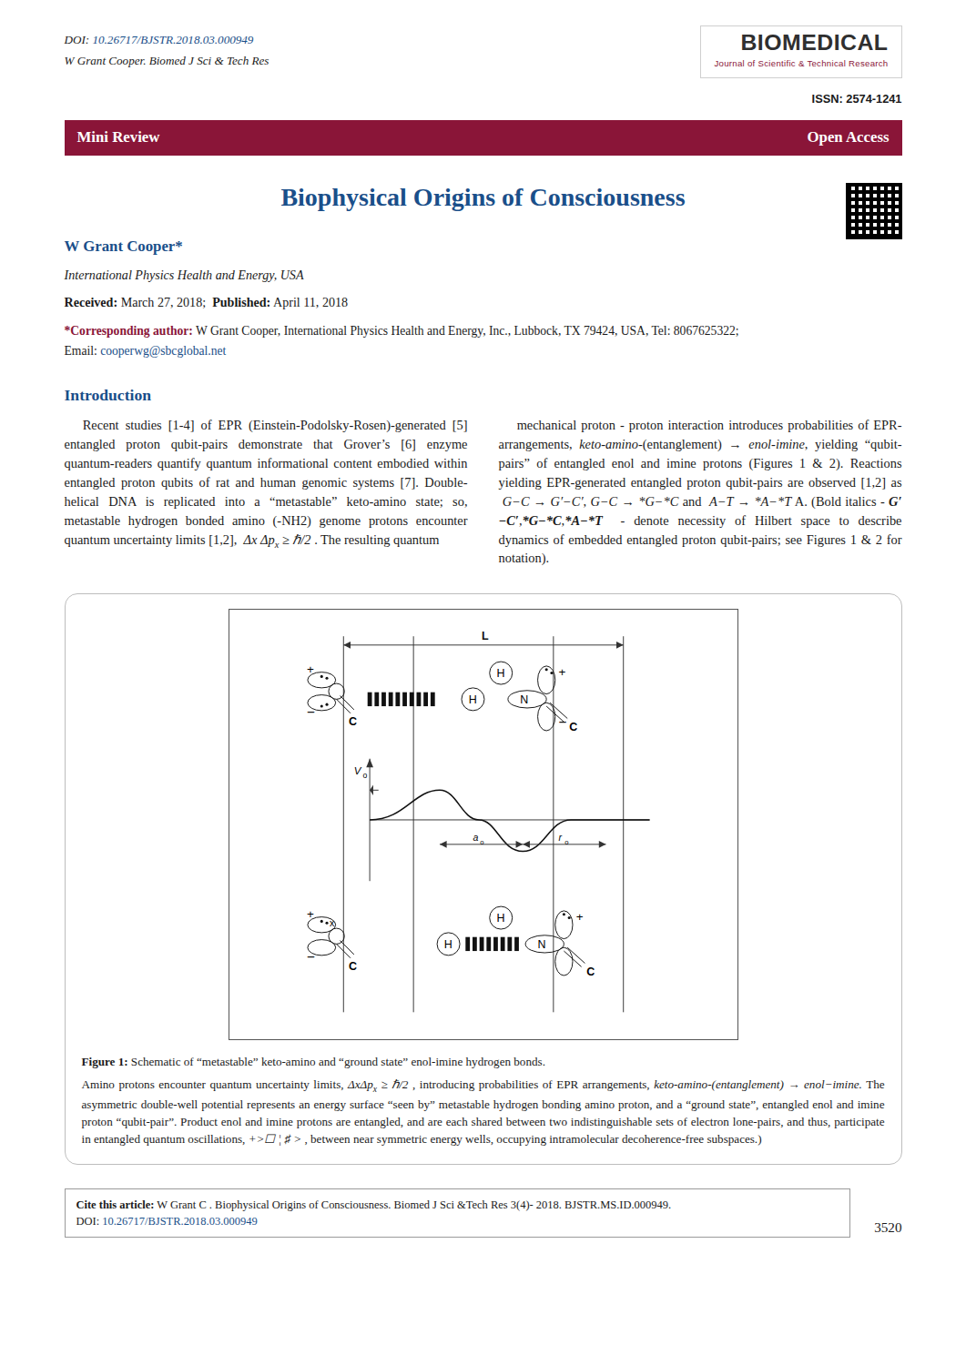DOI: 10.26717/BJSTR.2018.03.000949
W Grant Cooper. Biomed J Sci & Tech Res
BIOMEDICAL
Journal of Scientific & Technical Research
ISSN: 2574-1241
Mini Review Open Access
Biophysical Origins of Consciousness
W Grant Cooper*
International Physics Health and Energy, USA
Received: March 27, 2018; Published: April 11, 2018
*Corresponding author: W Grant Cooper, International Physics Health and Energy, Inc., Lubbock, TX 79424, USA, Tel: 8067625322;
Email: cooperwg@sbcglobal.net
Introduction
Recent studies [1-4] of EPR (Einstein-Podolsky-Rosen)-generated [5] entangled proton qubit-pairs demonstrate that Grover’s [6] enzyme quantum-readers quantify quantum informational content embodied within entangled proton qubits of rat and human genomic systems [7]. Double-helical DNA is replicated into a “metastable” keto-amino state; so, metastable hydrogen bonded amino (-NH2) genome protons encounter quantum uncertainty limits [1,2], Δx Δpx ≥ ℏ/2 . The resulting quantum
mechanical proton - proton interaction introduces probabilities of EPR-arrangements, keto-amino-(entanglement) → enol-imine, yielding “qubit-pairs” of entangled enol and imine protons (Figures 1 & 2). Reactions yielding EPR-generated entangled proton qubit-pairs are observed [1,2] as G−C → G′−C′, G−C → *G−*C and A−T → *A−*T A. (Bold italics - G′−C′,*G−*C,*A−*T - denote necessity of Hilbert space to describe dynamics of embedded entangled proton qubit-pairs; see Figures 1 & 2 for notation).
L + − C H H N + − C V o a o r o + − x C H H N + C
Figure 1: Schematic of “metastable” keto-amino and “ground state” enol-imine hydrogen bonds.
Amino protons encounter quantum uncertainty limits, ΔxΔpx ≥ ℏ/2 , introducing probabilities of EPR arrangements, keto-amino-(entanglement) → enol−imine. The asymmetric double-well potential represents an energy surface “seen by” metastable hydrogen bonding amino proton, and a “ground state”, entangled enol and imine proton “qubit-pair”. Product enol and imine protons are entangled, and are each shared between two indistinguishable sets of electron lone-pairs, and thus, participate in entangled quantum oscillations, +>☐ ¦ ♯ > , between near symmetric energy wells, occupying intramolecular decoherence-free subspaces.)
Cite this article: W Grant C . Biophysical Origins of Consciousness. Biomed J Sci &Tech Res 3(4)- 2018. BJSTR.MS.ID.000949.
DOI: 10.26717/BJSTR.2018.03.000949
3520